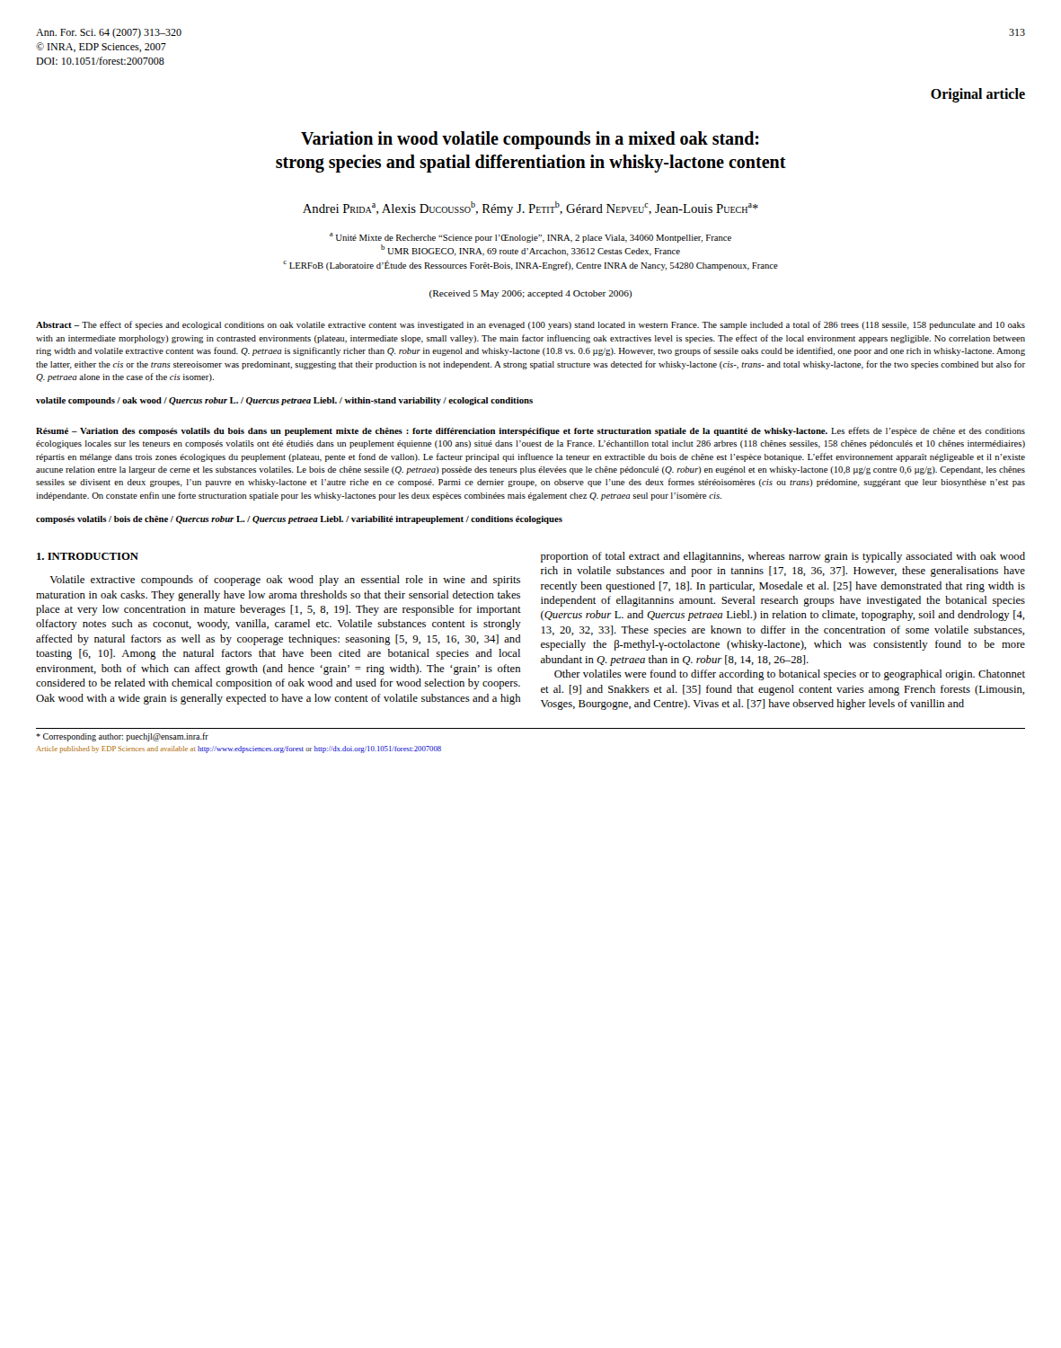Ann. For. Sci. 64 (2007) 313–320
© INRA, EDP Sciences, 2007
DOI: 10.1051/forest:2007008
313
Original article
Variation in wood volatile compounds in a mixed oak stand:
strong species and spatial differentiation in whisky-lactone content
Andrei Pridaa, Alexis Ducoussob, Rémy J. Petitb, Gérard Nepveuc, Jean-Louis Puecha*
a Unité Mixte de Recherche “Science pour l’Œnologie”, INRA, 2 place Viala, 34060 Montpellier, France
b UMR BIOGECO, INRA, 69 route d’Arcachon, 33612 Cestas Cedex, France
c LERFoB (Laboratoire d’Étude des Ressources Forêt-Bois, INRA-Engref), Centre INRA de Nancy, 54280 Champenoux, France
(Received 5 May 2006; accepted 4 October 2006)
Abstract – The effect of species and ecological conditions on oak volatile extractive content was investigated in an evenaged (100 years) stand located in western France. The sample included a total of 286 trees (118 sessile, 158 pedunculate and 10 oaks with an intermediate morphology) growing in contrasted environments (plateau, intermediate slope, small valley). The main factor influencing oak extractives level is species. The effect of the local environment appears negligible. No correlation between ring width and volatile extractive content was found. Q. petraea is significantly richer than Q. robur in eugenol and whisky-lactone (10.8 vs. 0.6 µg/g). However, two groups of sessile oaks could be identified, one poor and one rich in whisky-lactone. Among the latter, either the cis or the trans stereoisomer was predominant, suggesting that their production is not independent. A strong spatial structure was detected for whisky-lactone (cis-, trans- and total whisky-lactone, for the two species combined but also for Q. petraea alone in the case of the cis isomer).
volatile compounds / oak wood / Quercus robur L. / Quercus petraea Liebl. / within-stand variability / ecological conditions
Résumé – Variation des composés volatils du bois dans un peuplement mixte de chênes : forte différenciation interspécifique et forte structuration spatiale de la quantité de whisky-lactone. Les effets de l’espèce de chêne et des conditions écologiques locales sur les teneurs en composés volatils ont été étudiés dans un peuplement équienne (100 ans) situé dans l’ouest de la France. L’échantillon total inclut 286 arbres (118 chênes sessiles, 158 chênes pédonculés et 10 chênes intermédiaires) répartis en mélange dans trois zones écologiques du peuplement (plateau, pente et fond de vallon). Le facteur principal qui influence la teneur en extractible du bois de chêne est l’espèce botanique. L’effet environnement apparaît négligeable et il n’existe aucune relation entre la largeur de cerne et les substances volatiles. Le bois de chêne sessile (Q. petraea) possède des teneurs plus élevées que le chêne pédonculé (Q. robur) en eugénol et en whisky-lactone (10,8 µg/g contre 0,6 µg/g). Cependant, les chênes sessiles se divisent en deux groupes, l’un pauvre en whisky-lactone et l’autre riche en ce composé. Parmi ce dernier groupe, on observe que l’une des deux formes stéréoisomères (cis ou trans) prédomine, suggérant que leur biosynthèse n’est pas indépendante. On constate enfin une forte structuration spatiale pour les whisky-lactones pour les deux espèces combinées mais également chez Q. petraea seul pour l’isomère cis.
composés volatils / bois de chêne / Quercus robur L. / Quercus petraea Liebl. / variabilité intrapeuplement / conditions écologiques
1. INTRODUCTION
Volatile extractive compounds of cooperage oak wood play an essential role in wine and spirits maturation in oak casks. They generally have low aroma thresholds so that their sensorial detection takes place at very low concentration in mature beverages [1, 5, 8, 19]. They are responsible for important olfactory notes such as coconut, woody, vanilla, caramel etc. Volatile substances content is strongly affected by natural factors as well as by cooperage techniques: seasoning [5, 9, 15, 16, 30, 34] and toasting [6, 10]. Among the natural factors that have been cited are botanical species and local environment, both of which can affect growth (and hence ‘grain’ = ring width). The ‘grain’ is often considered to be related with chemical composition of oak wood and used for wood selection by coopers. Oak wood with a wide grain is generally expected to have a low content of volatile substances and a high proportion of total extract and ellagitannins, whereas narrow grain is typically associated with oak wood rich in volatile substances and poor in tannins [17, 18, 36, 37]. However, these generalisations have recently been questioned [7, 18]. In particular, Mosedale et al. [25] have demonstrated that ring width is independent of ellagitannins amount. Several research groups have investigated the botanical species (Quercus robur L. and Quercus petraea Liebl.) in relation to climate, topography, soil and dendrology [4, 13, 20, 32, 33]. These species are known to differ in the concentration of some volatile substances, especially the β-methyl-γ-octolactone (whisky-lactone), which was consistently found to be more abundant in Q. petraea than in Q. robur [8, 14, 18, 26–28].
Other volatiles were found to differ according to botanical species or to geographical origin. Chatonnet et al. [9] and Snakkers et al. [35] found that eugenol content varies among French forests (Limousin, Vosges, Bourgogne, and Centre). Vivas et al. [37] have observed higher levels of vanillin and
* Corresponding author: puechjl@ensam.inra.fr
Article published by EDP Sciences and available at http://www.edpsciences.org/forest or http://dx.doi.org/10.1051/forest:2007008